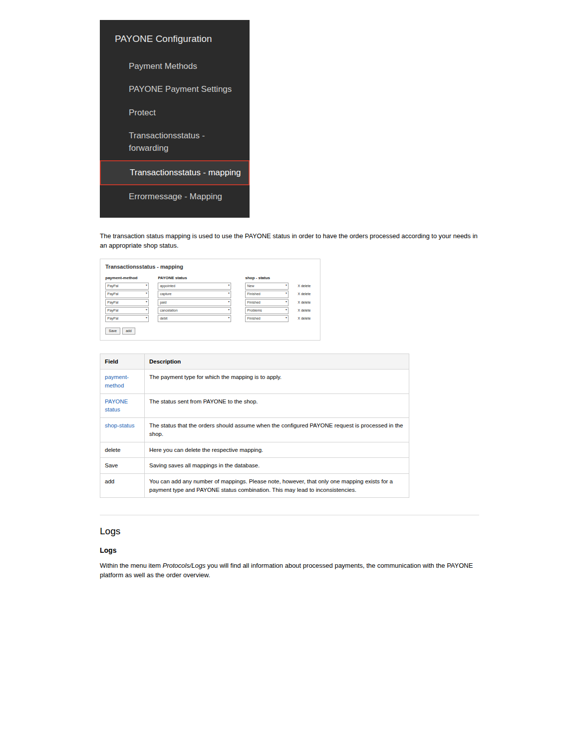PAYONE Configuration
Payment Methods
PAYONE Payment Settings
Protect
Transactionsstatus - forwarding
Transactionsstatus - mapping
Errormessage - Mapping
The transaction status mapping is used to use the PAYONE status in order to have the orders processed according to your needs in an appropriate shop status.
Transactionsstatus - mapping
| payment-method | PAYONE status | shop - status | |
| --- | --- | --- | --- |
| PayPal | appointed | New | X delete |
| PayPal | capture | Finished | X delete |
| PayPal | paid | Finished | X delete |
| PayPal | cancelation | Problems | X delete |
| PayPal | debit | Finished | X delete |
Save add
| Field | Description |
| --- | --- |
| payment-method | The payment type for which the mapping is to apply. |
| PAYONE status | The status sent from PAYONE to the shop. |
| shop-status | The status that the orders should assume when the configured PAYONE request is processed in the shop. |
| delete | Here you can delete the respective mapping. |
| Save | Saving saves all mappings in the database. |
| add | You can add any number of mappings. Please note, however, that only one mapping exists for a payment type and PAYONE status combination. This may lead to inconsistencies. |
Logs
Logs
Within the menu item Protocols/Logs you will find all information about processed payments, the communication with the PAYONE platform as well as the order overview.